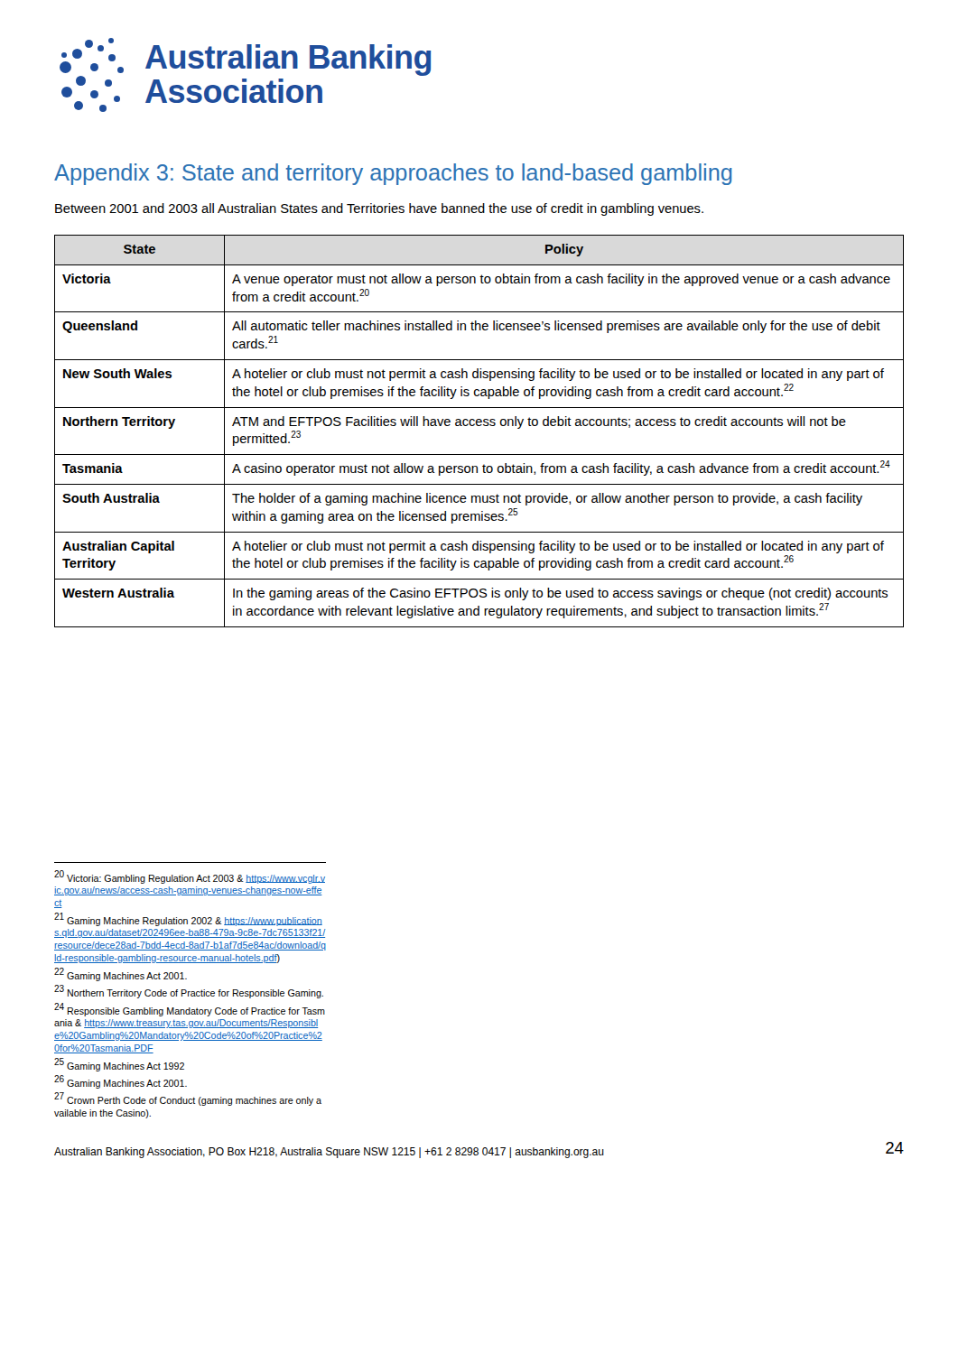Australian Banking
Association
Appendix 3: State and territory approaches to land-based gambling
Between 2001 and 2003 all Australian States and Territories have banned the use of credit in gambling venues.
| State | Policy |
| --- | --- |
| Victoria | A venue operator must not allow a person to obtain from a cash facility in the approved venue or a cash advance from a credit account. 20 |
| Queensland | All automatic teller machines installed in the licensee’s licensed premises are available only for the use of debit cards. 21 |
| New South Wales | A hotelier or club must not permit a cash dispensing facility to be used or to be installed or located in any part of the hotel or club premises if the facility is capable of providing cash from a credit card account. 22 |
| Northern Territory | ATM and EFTPOS Facilities will have access only to debit accounts; access to credit accounts will not be permitted. 23 |
| Tasmania | A casino operator must not allow a person to obtain, from a cash facility, a cash advance from a credit account. 24 |
| South Australia | The holder of a gaming machine licence must not provide, or allow another person to provide, a cash facility within a gaming area on the licensed premises. 25 |
| Australian Capital Territory | A hotelier or club must not permit a cash dispensing facility to be used or to be installed or located in any part of the hotel or club premises if the facility is capable of providing cash from a credit card account. 26 |
| Western Australia | In the gaming areas of the Casino EFTPOS is only to be used to access savings or cheque (not credit) accounts in accordance with relevant legislative and regulatory requirements, and subject to transaction limits. 27 |
20 Victoria: Gambling Regulation Act 2003 & https://www.vcglr.vic.gov.au/news/access-cash-gaming-venues-changes-now-effect
21 Gaming Machine Regulation 2002 & https://www.publications.qld.gov.au/dataset/202496ee-ba88-479a-9c8e-7dc765133f21/resource/dece28ad-7bdd-4ecd-8ad7-b1af7d5e84ac/download/qld-responsible-gambling-resource-manual-hotels.pdf)
22 Gaming Machines Act 2001.
23 Northern Territory Code of Practice for Responsible Gaming.
24 Responsible Gambling Mandatory Code of Practice for Tasmania & https://www.treasury.tas.gov.au/Documents/Responsible%20Gambling%20Mandatory%20Code%20of%20Practice%20for%20Tasmania.PDF
25 Gaming Machines Act 1992
26 Gaming Machines Act 2001.
27 Crown Perth Code of Conduct (gaming machines are only available in the Casino).
Australian Banking Association, PO Box H218, Australia Square NSW 1215 | +61 2 8298 0417 | ausbanking.org.au
24